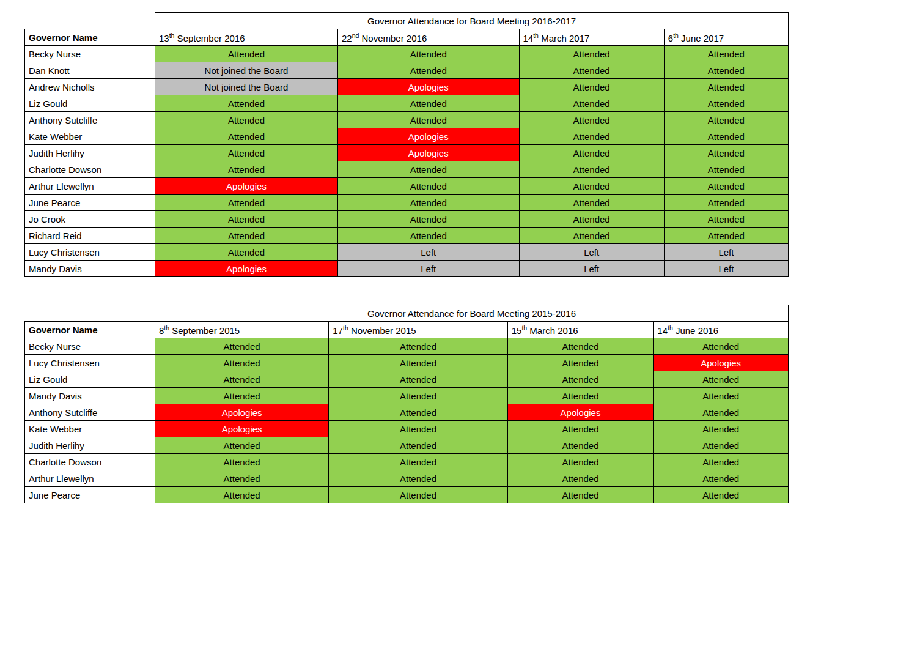| | Governor Attendance for Board Meeting 2016-2017 |
| Governor Name | 13 th September 2016 | 22 nd November 2016 | 14 th March 2017 | 6 th June 2017 |
| Becky Nurse | Attended | Attended | Attended | Attended |
| Dan Knott | Not joined the Board | Attended | Attended | Attended |
| Andrew Nicholls | Not joined the Board | Apologies | Attended | Attended |
| Liz Gould | Attended | Attended | Attended | Attended |
| Anthony Sutcliffe | Attended | Attended | Attended | Attended |
| Kate Webber | Attended | Apologies | Attended | Attended |
| Judith Herlihy | Attended | Apologies | Attended | Attended |
| Charlotte Dowson | Attended | Attended | Attended | Attended |
| Arthur Llewellyn | Apologies | Attended | Attended | Attended |
| June Pearce | Attended | Attended | Attended | Attended |
| Jo Crook | Attended | Attended | Attended | Attended |
| Richard Reid | Attended | Attended | Attended | Attended |
| Lucy Christensen | Attended | Left | Left | Left |
| Mandy Davis | Apologies | Left | Left | Left |
| | Governor Attendance for Board Meeting 2015-2016 |
| Governor Name | 8 th September 2015 | 17 th November 2015 | 15 th March 2016 | 14 th June 2016 |
| Becky Nurse | Attended | Attended | Attended | Attended |
| Lucy Christensen | Attended | Attended | Attended | Apologies |
| Liz Gould | Attended | Attended | Attended | Attended |
| Mandy Davis | Attended | Attended | Attended | Attended |
| Anthony Sutcliffe | Apologies | Attended | Apologies | Attended |
| Kate Webber | Apologies | Attended | Attended | Attended |
| Judith Herlihy | Attended | Attended | Attended | Attended |
| Charlotte Dowson | Attended | Attended | Attended | Attended |
| Arthur Llewellyn | Attended | Attended | Attended | Attended |
| June Pearce | Attended | Attended | Attended | Attended |